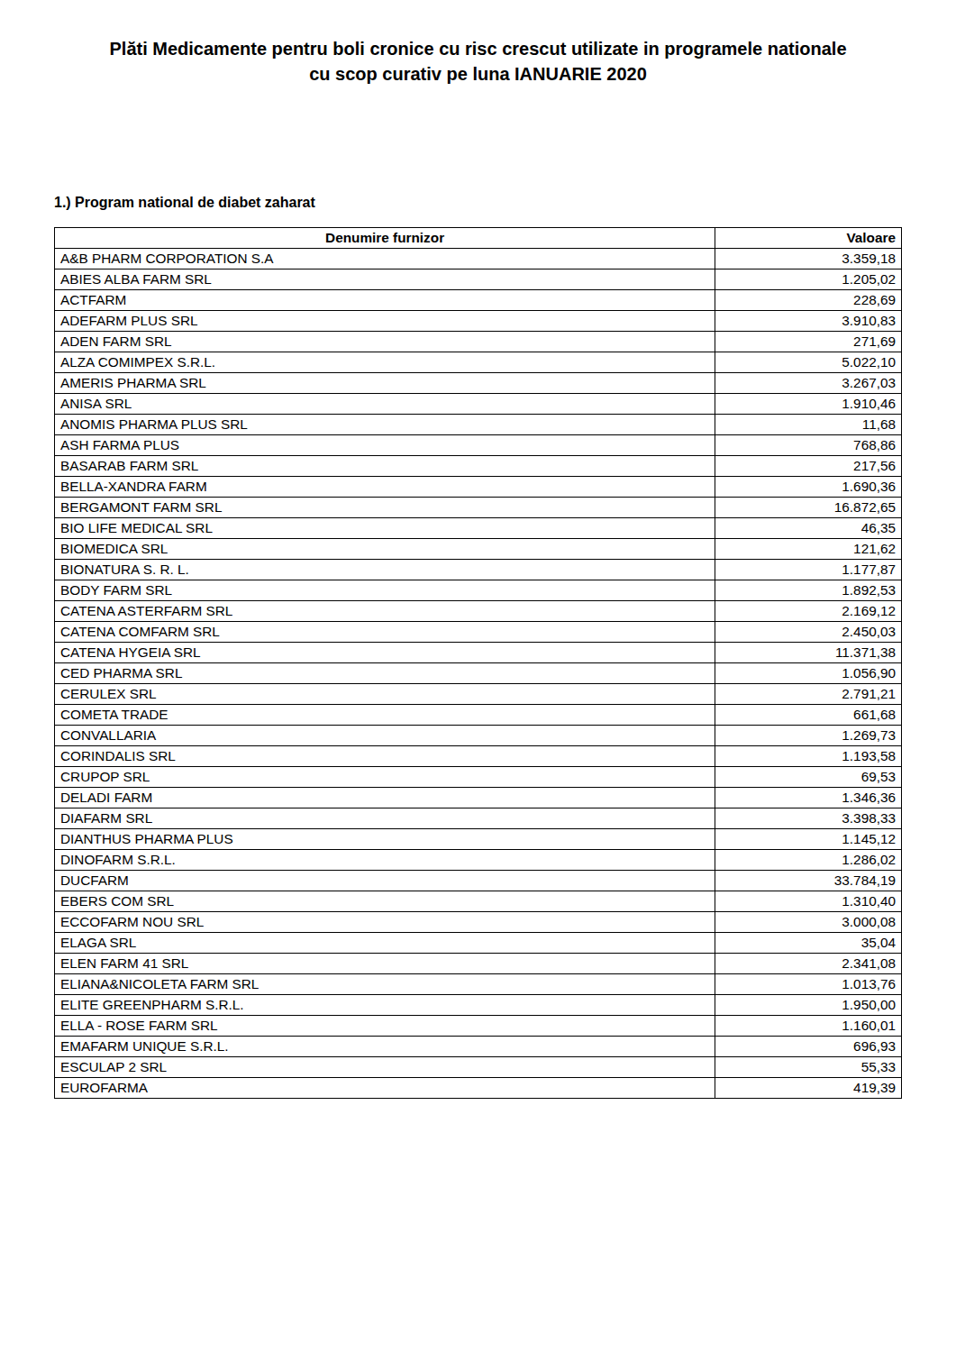Plăti Medicamente pentru boli cronice cu risc crescut utilizate in programele nationale
cu scop curativ pe luna IANUARIE 2020
1.) Program national de diabet zaharat
| Denumire furnizor | Valoare |
| --- | --- |
| A&B PHARM CORPORATION S.A | 3.359,18 |
| ABIES ALBA FARM SRL | 1.205,02 |
| ACTFARM | 228,69 |
| ADEFARM PLUS SRL | 3.910,83 |
| ADEN FARM SRL | 271,69 |
| ALZA COMIMPEX S.R.L. | 5.022,10 |
| AMERIS PHARMA SRL | 3.267,03 |
| ANISA SRL | 1.910,46 |
| ANOMIS PHARMA PLUS SRL | 11,68 |
| ASH FARMA PLUS | 768,86 |
| BASARAB FARM SRL | 217,56 |
| BELLA-XANDRA FARM | 1.690,36 |
| BERGAMONT FARM SRL | 16.872,65 |
| BIO LIFE MEDICAL SRL | 46,35 |
| BIOMEDICA SRL | 121,62 |
| BIONATURA S. R. L. | 1.177,87 |
| BODY FARM SRL | 1.892,53 |
| CATENA ASTERFARM SRL | 2.169,12 |
| CATENA COMFARM SRL | 2.450,03 |
| CATENA HYGEIA SRL | 11.371,38 |
| CED PHARMA SRL | 1.056,90 |
| CERULEX SRL | 2.791,21 |
| COMETA TRADE | 661,68 |
| CONVALLARIA | 1.269,73 |
| CORINDALIS SRL | 1.193,58 |
| CRUPOP SRL | 69,53 |
| DELADI FARM | 1.346,36 |
| DIAFARM SRL | 3.398,33 |
| DIANTHUS PHARMA PLUS | 1.145,12 |
| DINOFARM S.R.L. | 1.286,02 |
| DUCFARM | 33.784,19 |
| EBERS COM SRL | 1.310,40 |
| ECCOFARM NOU SRL | 3.000,08 |
| ELAGA SRL | 35,04 |
| ELEN FARM 41 SRL | 2.341,08 |
| ELIANA&NICOLETA FARM SRL | 1.013,76 |
| ELITE GREENPHARM S.R.L. | 1.950,00 |
| ELLA - ROSE FARM SRL | 1.160,01 |
| EMAFARM UNIQUE S.R.L. | 696,93 |
| ESCULAP 2 SRL | 55,33 |
| EUROFARMA | 419,39 |